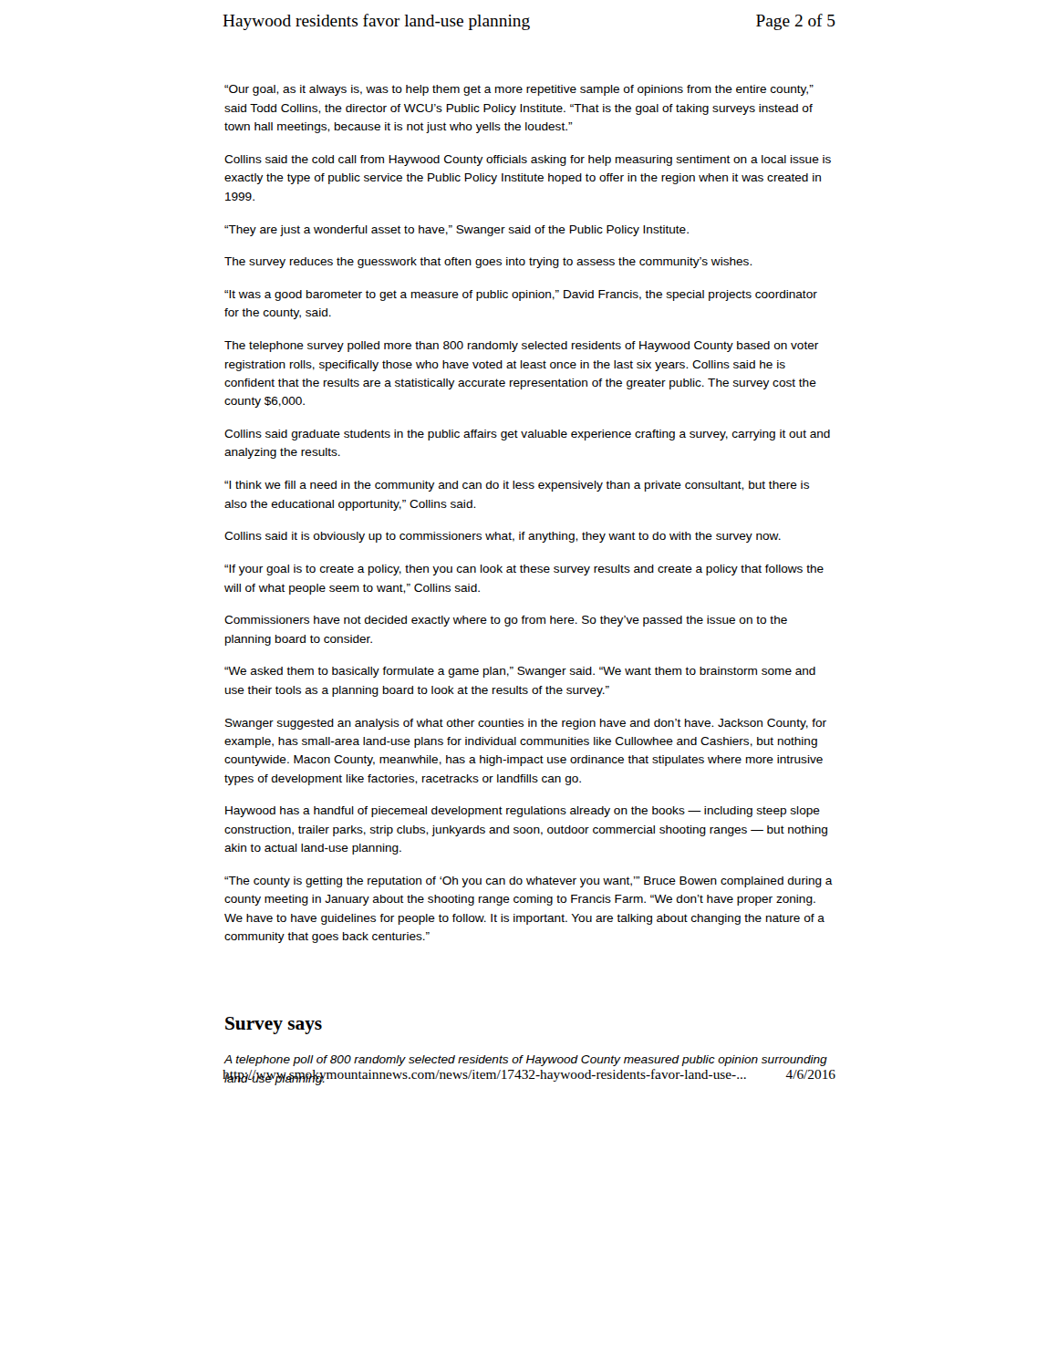Haywood residents favor land-use planning Page 2 of 5
“Our goal, as it always is, was to help them get a more repetitive sample of opinions from the entire county,” said Todd Collins, the director of WCU’s Public Policy Institute. “That is the goal of taking surveys instead of town hall meetings, because it is not just who yells the loudest.”
Collins said the cold call from Haywood County officials asking for help measuring sentiment on a local issue is exactly the type of public service the Public Policy Institute hoped to offer in the region when it was created in 1999.
“They are just a wonderful asset to have,” Swanger said of the Public Policy Institute.
The survey reduces the guesswork that often goes into trying to assess the community’s wishes.
“It was a good barometer to get a measure of public opinion,” David Francis, the special projects coordinator for the county, said.
The telephone survey polled more than 800 randomly selected residents of Haywood County based on voter registration rolls, specifically those who have voted at least once in the last six years. Collins said he is confident that the results are a statistically accurate representation of the greater public. The survey cost the county $6,000.
Collins said graduate students in the public affairs get valuable experience crafting a survey, carrying it out and analyzing the results.
“I think we fill a need in the community and can do it less expensively than a private consultant, but there is also the educational opportunity,” Collins said.
Collins said it is obviously up to commissioners what, if anything, they want to do with the survey now.
“If your goal is to create a policy, then you can look at these survey results and create a policy that follows the will of what people seem to want,” Collins said.
Commissioners have not decided exactly where to go from here. So they’ve passed the issue on to the planning board to consider.
“We asked them to basically formulate a game plan,” Swanger said. “We want them to brainstorm some and use their tools as a planning board to look at the results of the survey.”
Swanger suggested an analysis of what other counties in the region have and don’t have. Jackson County, for example, has small-area land-use plans for individual communities like Cullowhee and Cashiers, but nothing countywide. Macon County, meanwhile, has a high-impact use ordinance that stipulates where more intrusive types of development like factories, racetracks or landfills can go.
Haywood has a handful of piecemeal development regulations already on the books — including steep slope construction, trailer parks, strip clubs, junkyards and soon, outdoor commercial shooting ranges — but nothing akin to actual land-use planning.
“The county is getting the reputation of ‘Oh you can do whatever you want,’” Bruce Bowen complained during a county meeting in January about the shooting range coming to Francis Farm. “We don’t have proper zoning. We have to have guidelines for people to follow. It is important. You are talking about changing the nature of a community that goes back centuries.”
Survey says
A telephone poll of 800 randomly selected residents of Haywood County measured public opinion surrounding land-use planning.
http://www.smokymountainnews.com/news/item/17432-haywood-residents-favor-land-use-... 4/6/2016